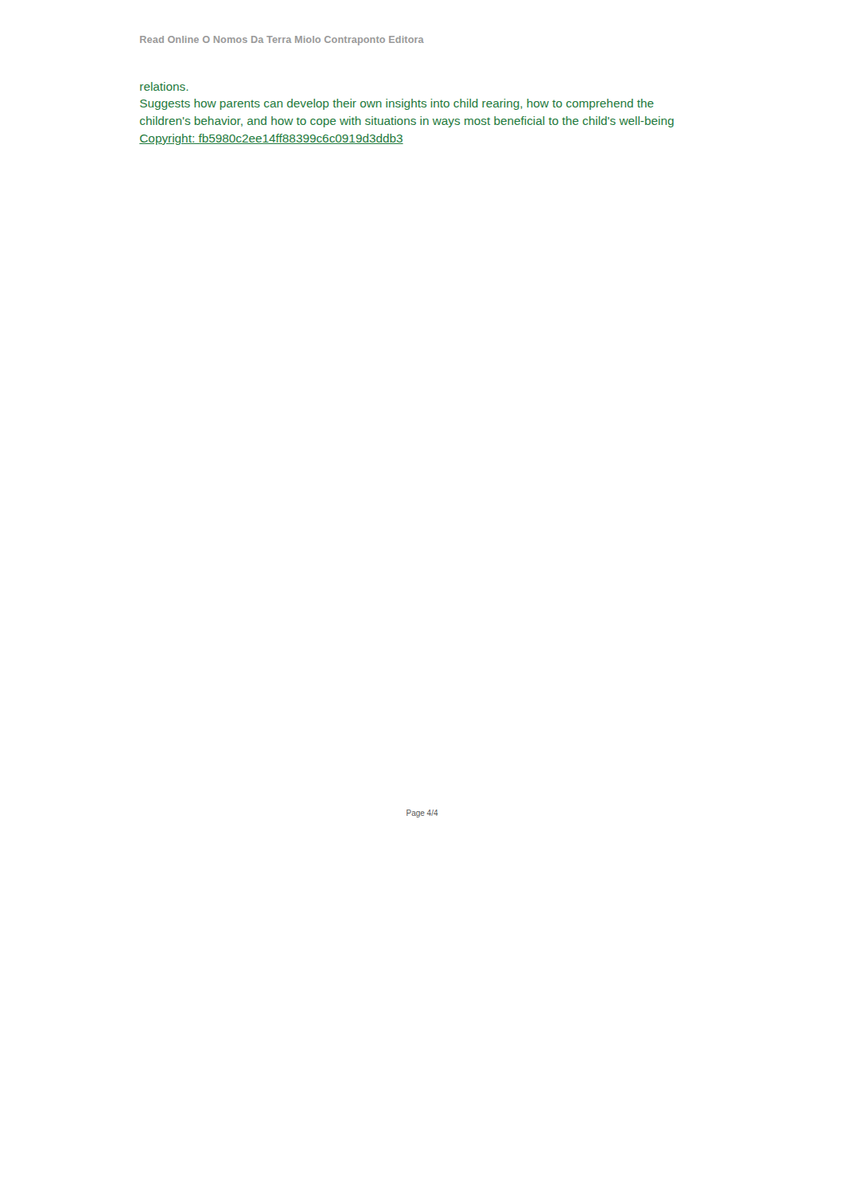Read Online O Nomos Da Terra Miolo Contraponto Editora
relations.
Suggests how parents can develop their own insights into child rearing, how to comprehend the children's behavior, and how to cope with situations in ways most beneficial to the child's well-being
Copyright: fb5980c2ee14ff88399c6c0919d3ddb3
Page 4/4